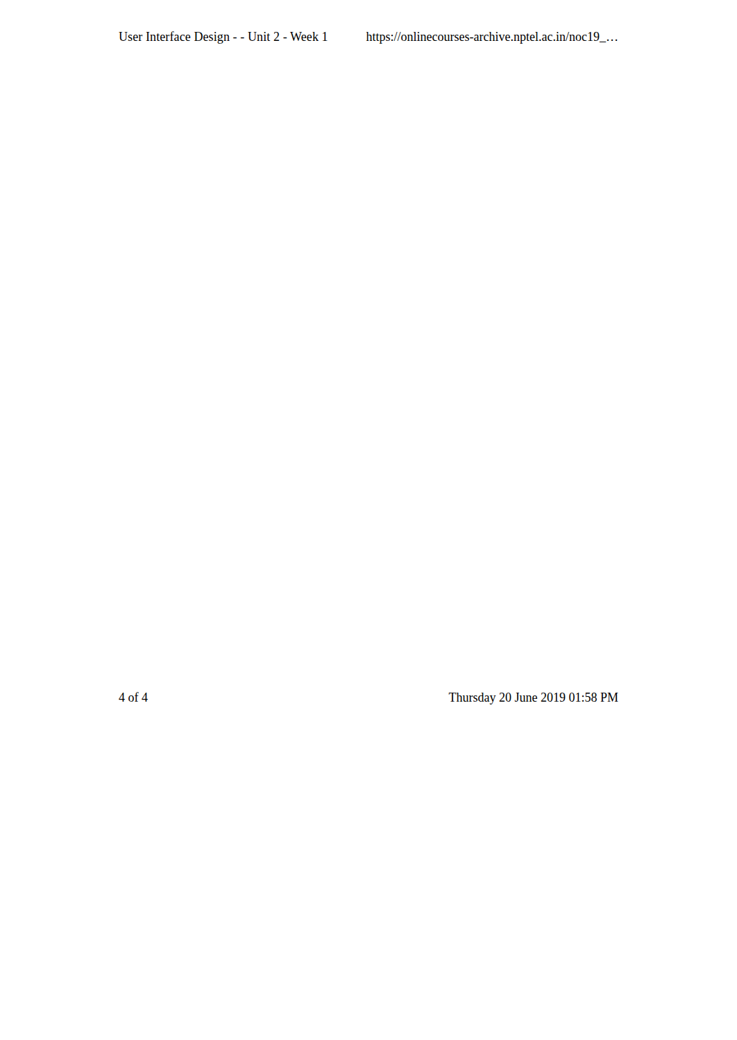User Interface Design - - Unit 2 - Week 1 https://onlinecourses-archive.nptel.ac.in/noc19_…
4 of 4 Thursday 20 June 2019 01:58 PM